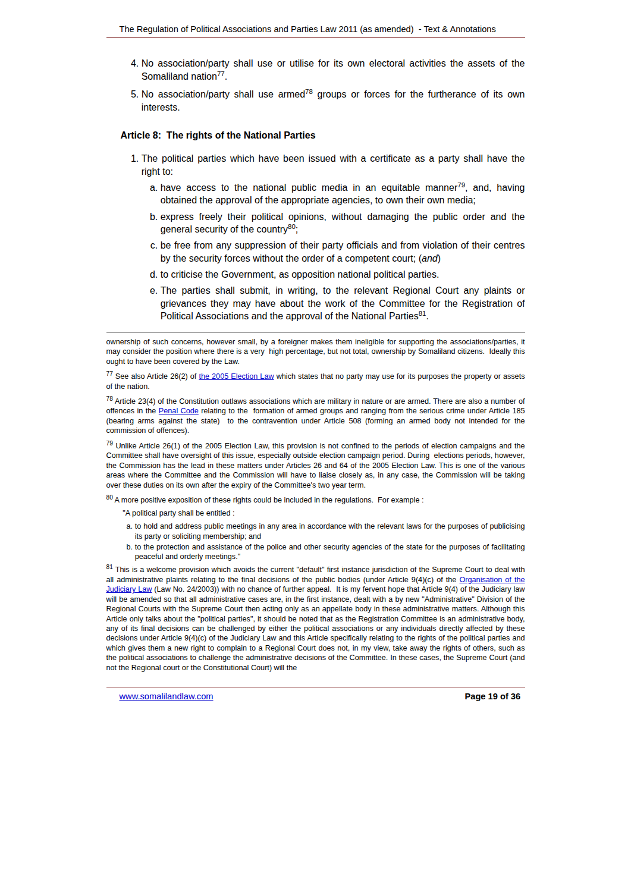The Regulation of Political Associations and Parties Law 2011 (as amended) - Text & Annotations
No association/party shall use or utilise for its own electoral activities the assets of the Somaliland nation77.
No association/party shall use armed78 groups or forces for the furtherance of its own interests.
Article 8: The rights of the National Parties
The political parties which have been issued with a certificate as a party shall have the right to:
have access to the national public media in an equitable manner79, and, having obtained the approval of the appropriate agencies, to own their own media;
express freely their political opinions, without damaging the public order and the general security of the country80;
be free from any suppression of their party officials and from violation of their centres by the security forces without the order of a competent court; (and)
to criticise the Government, as opposition national political parties.
The parties shall submit, in writing, to the relevant Regional Court any plaints or grievances they may have about the work of the Committee for the Registration of Political Associations and the approval of the National Parties81.
ownership of such concerns, however small, by a foreigner makes them ineligible for supporting the associations/parties, it may consider the position where there is a very high percentage, but not total, ownership by Somaliland citizens. Ideally this ought to have been covered by the Law.
77 See also Article 26(2) of the 2005 Election Law which states that no party may use for its purposes the property or assets of the nation.
78 Article 23(4) of the Constitution outlaws associations which are military in nature or are armed. There are also a number of offences in the Penal Code relating to the formation of armed groups and ranging from the serious crime under Article 185 (bearing arms against the state) to the contravention under Article 508 (forming an armed body not intended for the commission of offences).
79 Unlike Article 26(1) of the 2005 Election Law, this provision is not confined to the periods of election campaigns and the Committee shall have oversight of this issue, especially outside election campaign period. During elections periods, however, the Commission has the lead in these matters under Articles 26 and 64 of the 2005 Election Law. This is one of the various areas where the Committee and the Commission will have to liaise closely as, in any case, the Commission will be taking over these duties on its own after the expiry of the Committee's two year term.
80 A more positive exposition of these rights could be included in the regulations. For example :
"A political party shall be entitled :
to hold and address public meetings in any area in accordance with the relevant laws for the purposes of publicising its party or soliciting membership; and
to the protection and assistance of the police and other security agencies of the state for the purposes of facilitating peaceful and orderly meetings."
81 This is a welcome provision which avoids the current "default" first instance jurisdiction of the Supreme Court to deal with all administrative plaints relating to the final decisions of the public bodies (under Article 9(4)(c) of the Organisation of the Judiciary Law (Law No. 24/2003)) with no chance of further appeal. It is my fervent hope that Article 9(4) of the Judiciary law will be amended so that all administrative cases are, in the first instance, dealt with a by new "Administrative" Division of the Regional Courts with the Supreme Court then acting only as an appellate body in these administrative matters. Although this Article only talks about the "political parties", it should be noted that as the Registration Committee is an administrative body, any of its final decisions can be challenged by either the political associations or any individuals directly affected by these decisions under Article 9(4)(c) of the Judiciary Law and this Article specifically relating to the rights of the political parties and which gives them a new right to complain to a Regional Court does not, in my view, take away the rights of others, such as the political associations to challenge the administrative decisions of the Committee. In these cases, the Supreme Court (and not the Regional court or the Constitutional Court) will the
www.somalilandlaw.com Page 19 of 36